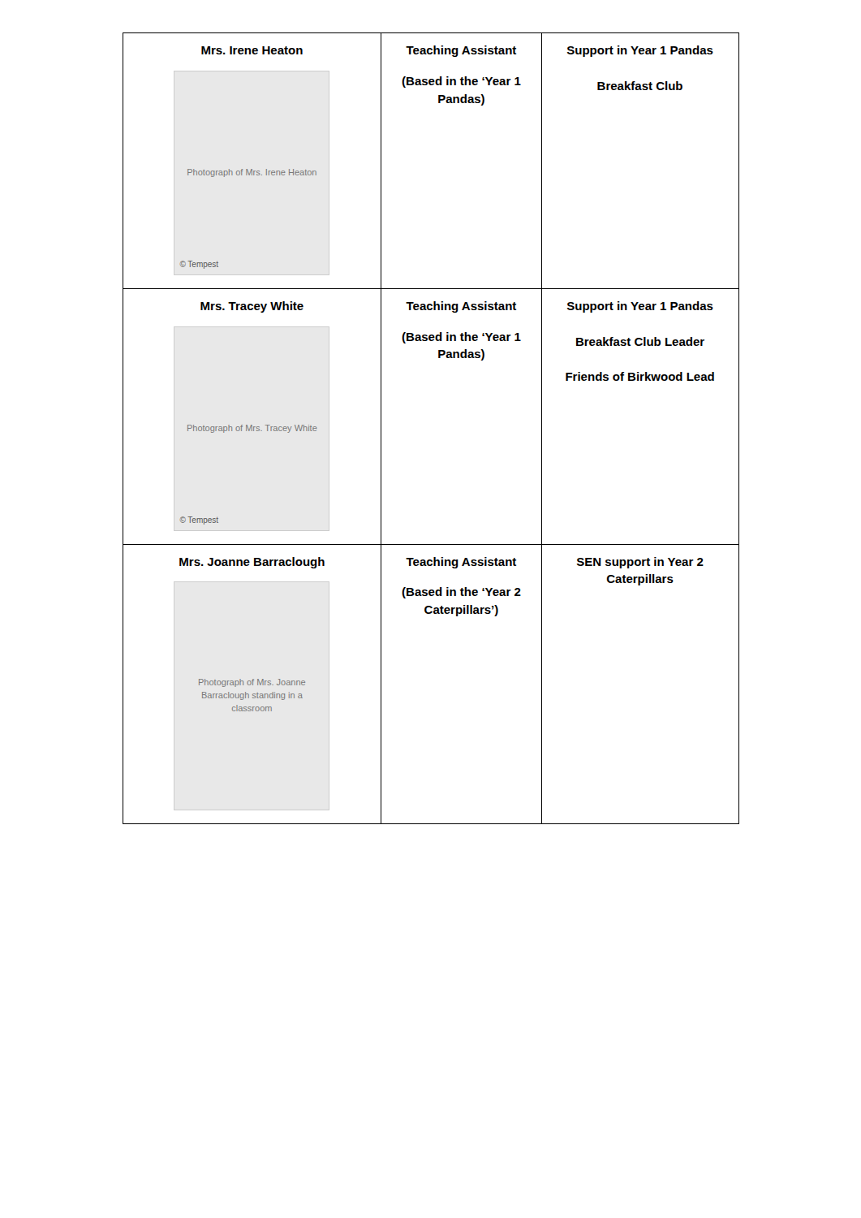| Mrs. Irene Heaton Photograph of Mrs. Irene Heaton © Tempest | Teaching Assistant (Based in the ‘Year 1 Pandas) | Support in Year 1 Pandas Breakfast Club |
| Mrs. Tracey White Photograph of Mrs. Tracey White © Tempest | Teaching Assistant (Based in the ‘Year 1 Pandas) | Support in Year 1 Pandas Breakfast Club Leader Friends of Birkwood Lead |
| Mrs. Joanne Barraclough Photograph of Mrs. Joanne Barraclough standing in a classroom | Teaching Assistant (Based in the ‘Year 2 Caterpillars’) | SEN support in Year 2 Caterpillars |